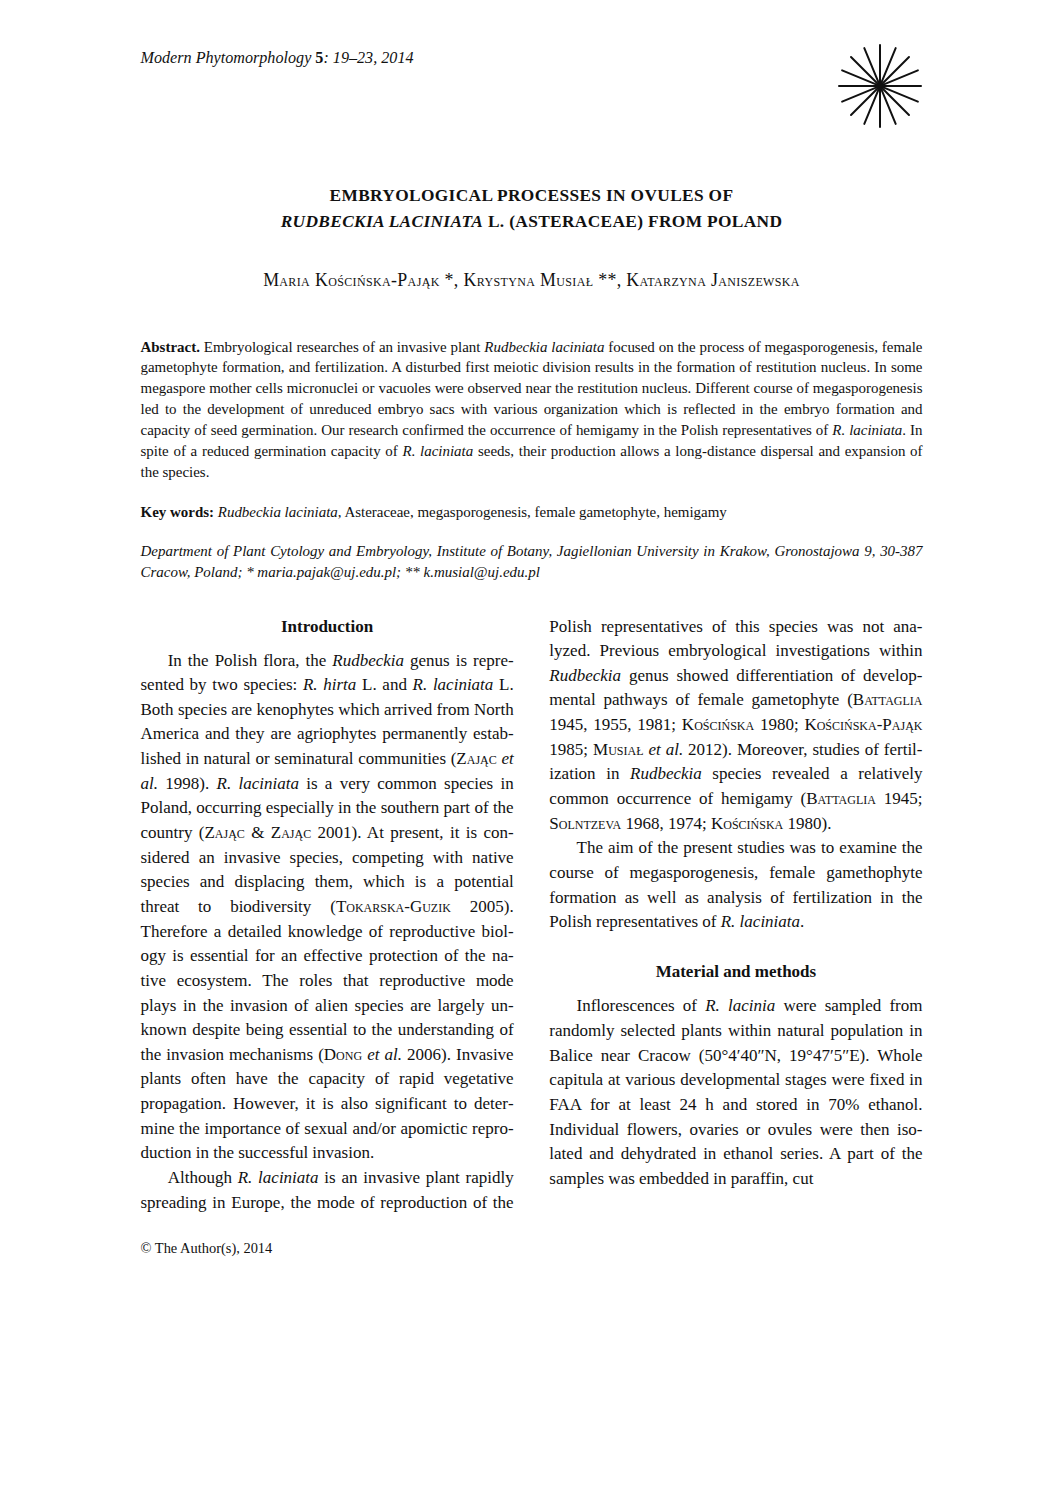Modern Phytomorphology 5: 19–23, 2014
Embryological processes in ovules of
Rudbeckia laciniata L. (Asteraceae) from Poland
Maria Kościńska-Pająk *, Krystyna Musiał **, Katarzyna Janiszewska
Abstract. Embryological researches of an invasive plant Rudbeckia laciniata focused on the process of megasporogenesis, female gametophyte formation, and fertilization. A disturbed first meiotic division results in the formation of restitution nucleus. In some megaspore mother cells micronuclei or vacuoles were observed near the restitution nucleus. Different course of megasporogenesis led to the development of unreduced embryo sacs with various organization which is reflected in the embryo formation and capacity of seed germination. Our research confirmed the occurrence of hemigamy in the Polish representatives of R. laciniata. In spite of a reduced germination capacity of R. laciniata seeds, their production allows a long-distance dispersal and expansion of the species.
Key words: Rudbeckia laciniata, Asteraceae, megasporogenesis, female gametophyte, hemigamy
Department of Plant Cytology and Embryology, Institute of Botany, Jagiellonian University in Krakow, Gronostajowa 9, 30-387 Cracow, Poland; * maria.pajak@uj.edu.pl; ** k.musial@uj.edu.pl
Introduction
In the Polish flora, the Rudbeckia genus is represented by two species: R. hirta L. and R. laciniata L. Both species are kenophytes which arrived from North America and they are agriophytes permanently established in natural or seminatural communities (Zając et al. 1998). R. laciniata is a very common species in Poland, occurring especially in the southern part of the country (Zając & Zając 2001). At present, it is considered an invasive species, competing with native species and displacing them, which is a potential threat to biodiversity (Tokarska-Guzik 2005). Therefore a detailed knowledge of reproductive biology is essential for an effective protection of the native ecosystem. The roles that reproductive mode plays in the invasion of alien species are largely unknown despite being essential to the understanding of the invasion mechanisms (Dong et al. 2006). Invasive plants often have the capacity of rapid vegetative propagation. However, it is also significant to determine the importance of sexual and/or apomictic reproduction in the successful invasion.
Although R. laciniata is an invasive plant rapidly spreading in Europe, the mode of reproduction of the Polish representatives of this species was not analyzed. Previous embryological investigations within Rudbeckia genus showed differentiation of developmental pathways of female gametophyte (Battaglia 1945, 1955, 1981; Kościńska 1980; Kościńska-Pająk 1985; Musiał et al. 2012). Moreover, studies of fertilization in Rudbeckia species revealed a relatively common occurrence of hemigamy (Battaglia 1945; Solntzeva 1968, 1974; Kościńska 1980).
The aim of the present studies was to examine the course of megasporogenesis, female gamethophyte formation as well as analysis of fertilization in the Polish representatives of R. laciniata.
Material and methods
Inflorescences of R. lacinia were sampled from randomly selected plants within natural population in Balice near Cracow (50°4′40″N, 19°47′5″E). Whole capitula at various developmental stages were fixed in FAA for at least 24 h and stored in 70% ethanol. Individual flowers, ovaries or ovules were then isolated and dehydrated in ethanol series. A part of the samples was embedded in paraffin, cut
© The Author(s), 2014